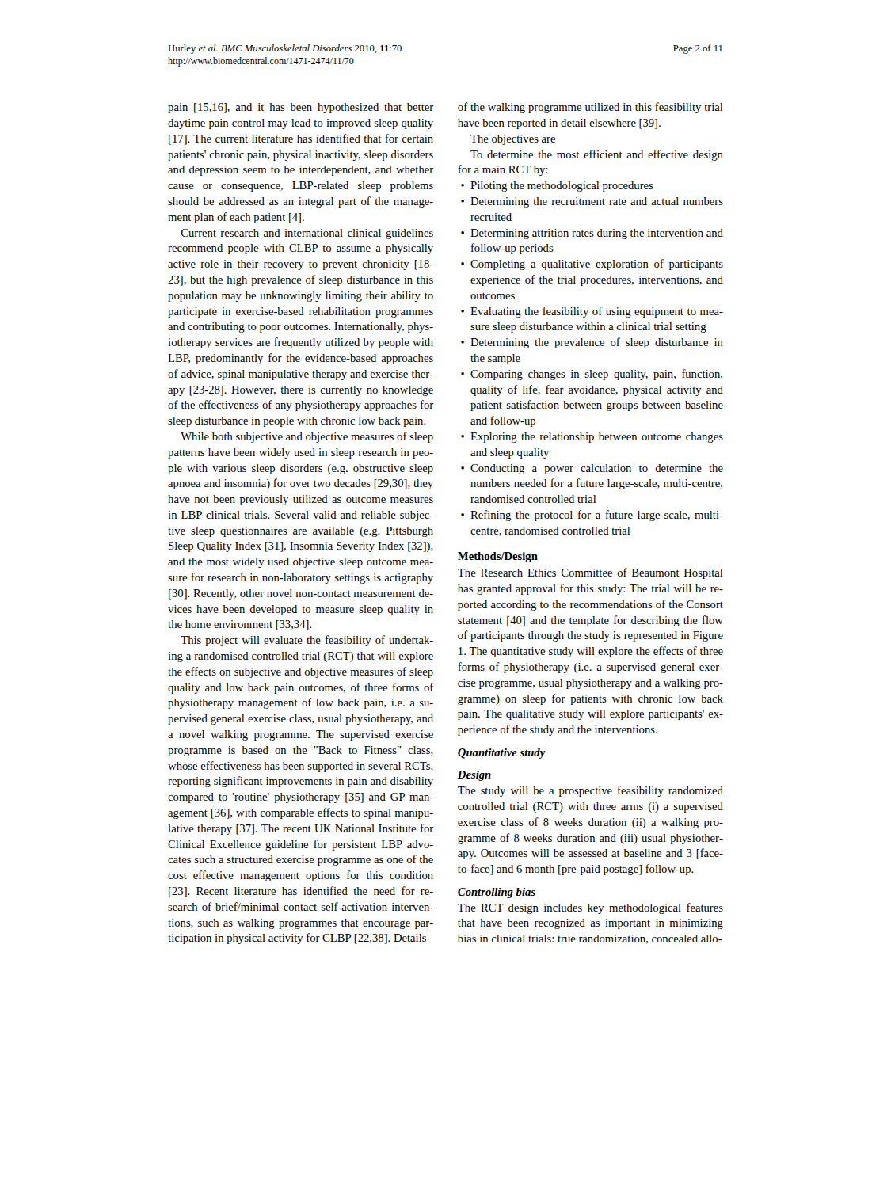Hurley et al. BMC Musculoskeletal Disorders 2010, 11:70
http://www.biomedcentral.com/1471-2474/11/70
Page 2 of 11
pain [15,16], and it has been hypothesized that better daytime pain control may lead to improved sleep quality [17]. The current literature has identified that for certain patients' chronic pain, physical inactivity, sleep disorders and depression seem to be interdependent, and whether cause or consequence, LBP-related sleep problems should be addressed as an integral part of the management plan of each patient [4].
Current research and international clinical guidelines recommend people with CLBP to assume a physically active role in their recovery to prevent chronicity [18-23], but the high prevalence of sleep disturbance in this population may be unknowingly limiting their ability to participate in exercise-based rehabilitation programmes and contributing to poor outcomes. Internationally, physiotherapy services are frequently utilized by people with LBP, predominantly for the evidence-based approaches of advice, spinal manipulative therapy and exercise therapy [23-28]. However, there is currently no knowledge of the effectiveness of any physiotherapy approaches for sleep disturbance in people with chronic low back pain.
While both subjective and objective measures of sleep patterns have been widely used in sleep research in people with various sleep disorders (e.g. obstructive sleep apnoea and insomnia) for over two decades [29,30], they have not been previously utilized as outcome measures in LBP clinical trials. Several valid and reliable subjective sleep questionnaires are available (e.g. Pittsburgh Sleep Quality Index [31], Insomnia Severity Index [32]), and the most widely used objective sleep outcome measure for research in non-laboratory settings is actigraphy [30]. Recently, other novel non-contact measurement devices have been developed to measure sleep quality in the home environment [33,34].
This project will evaluate the feasibility of undertaking a randomised controlled trial (RCT) that will explore the effects on subjective and objective measures of sleep quality and low back pain outcomes, of three forms of physiotherapy management of low back pain, i.e. a supervised general exercise class, usual physiotherapy, and a novel walking programme. The supervised exercise programme is based on the "Back to Fitness" class, whose effectiveness has been supported in several RCTs, reporting significant improvements in pain and disability compared to 'routine' physiotherapy [35] and GP management [36], with comparable effects to spinal manipulative therapy [37]. The recent UK National Institute for Clinical Excellence guideline for persistent LBP advocates such a structured exercise programme as one of the cost effective management options for this condition [23]. Recent literature has identified the need for research of brief/minimal contact self-activation interventions, such as walking programmes that encourage participation in physical activity for CLBP [22,38]. Details
of the walking programme utilized in this feasibility trial have been reported in detail elsewhere [39].
The objectives are
To determine the most efficient and effective design for a main RCT by:
Piloting the methodological procedures
Determining the recruitment rate and actual numbers recruited
Determining attrition rates during the intervention and follow-up periods
Completing a qualitative exploration of participants experience of the trial procedures, interventions, and outcomes
Evaluating the feasibility of using equipment to measure sleep disturbance within a clinical trial setting
Determining the prevalence of sleep disturbance in the sample
Comparing changes in sleep quality, pain, function, quality of life, fear avoidance, physical activity and patient satisfaction between groups between baseline and follow-up
Exploring the relationship between outcome changes and sleep quality
Conducting a power calculation to determine the numbers needed for a future large-scale, multi-centre, randomised controlled trial
Refining the protocol for a future large-scale, multi-centre, randomised controlled trial
Methods/Design
The Research Ethics Committee of Beaumont Hospital has granted approval for this study: The trial will be reported according to the recommendations of the Consort statement [40] and the template for describing the flow of participants through the study is represented in Figure 1. The quantitative study will explore the effects of three forms of physiotherapy (i.e. a supervised general exercise programme, usual physiotherapy and a walking programme) on sleep for patients with chronic low back pain. The qualitative study will explore participants' experience of the study and the interventions.
Quantitative study
Design
The study will be a prospective feasibility randomized controlled trial (RCT) with three arms (i) a supervised exercise class of 8 weeks duration (ii) a walking programme of 8 weeks duration and (iii) usual physiotherapy. Outcomes will be assessed at baseline and 3 [face-to-face] and 6 month [pre-paid postage] follow-up.
Controlling bias
The RCT design includes key methodological features that have been recognized as important in minimizing bias in clinical trials: true randomization, concealed allo-